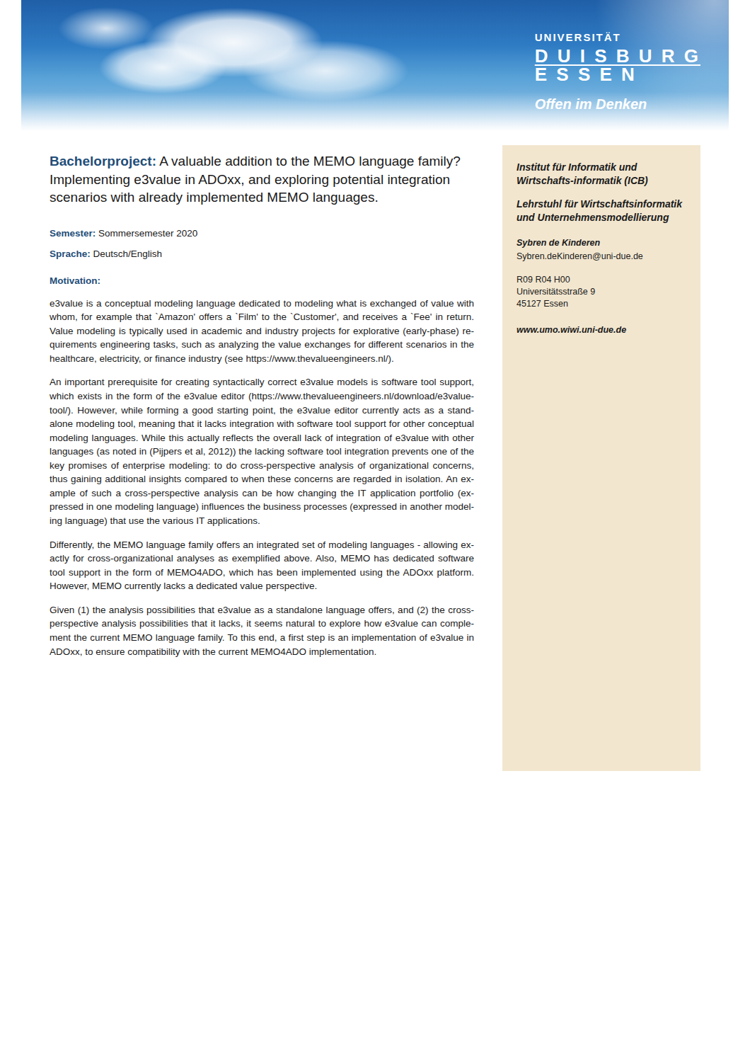Universität
D U I S B U R G
E S S E N
Offen im Denken
Bachelorproject: A valuable addition to the MEMO language family? Implementing e3value in ADOxx, and exploring potential integration scenarios with already implemented MEMO languages.
Semester: Sommersemester 2020
Sprache: Deutsch/English
Motivation:
e3value is a conceptual modeling language dedicated to modeling what is exchanged of value with whom, for example that `Amazon' offers a `Film' to the `Customer', and receives a `Fee' in return. Value modeling is typically used in academic and industry projects for explorative (early-phase) requirements engineering tasks, such as analyzing the value exchanges for different scenarios in the healthcare, electricity, or finance industry (see https://www.thevalueengineers.nl/).
An important prerequisite for creating syntactically correct e3value models is software tool support, which exists in the form of the e3value editor (https://www.thevalueengineers.nl/download/e3value-tool/). However, while forming a good starting point, the e3value editor currently acts as a standalone modeling tool, meaning that it lacks integration with software tool support for other conceptual modeling languages. While this actually reflects the overall lack of integration of e3value with other languages (as noted in (Pijpers et al, 2012)) the lacking software tool integration prevents one of the key promises of enterprise modeling: to do cross-perspective analysis of organizational concerns, thus gaining additional insights compared to when these concerns are regarded in isolation. An example of such a cross-perspective analysis can be how changing the IT application portfolio (expressed in one modeling language) influences the business processes (expressed in another modeling language) that use the various IT applications.
Differently, the MEMO language family offers an integrated set of modeling languages - allowing exactly for cross-organizational analyses as exemplified above. Also, MEMO has dedicated software tool support in the form of MEMO4ADO, which has been implemented using the ADOxx platform. However, MEMO currently lacks a dedicated value perspective.
Given (1) the analysis possibilities that e3value as a standalone language offers, and (2) the cross-perspective analysis possibilities that it lacks, it seems natural to explore how e3value can complement the current MEMO language family. To this end, a first step is an implementation of e3value in ADOxx, to ensure compatibility with the current MEMO4ADO implementation.
Institut für Informatik und Wirtschafts-informatik (ICB)
Lehrstuhl für Wirtschaftsinformatik und Unternehmensmodellierung
Sybren de Kinderen
Sybren.deKinderen@uni-due.de
R09 R04 H00
Universitätsstraße 9
45127 Essen
www.umo.wiwi.uni-due.de